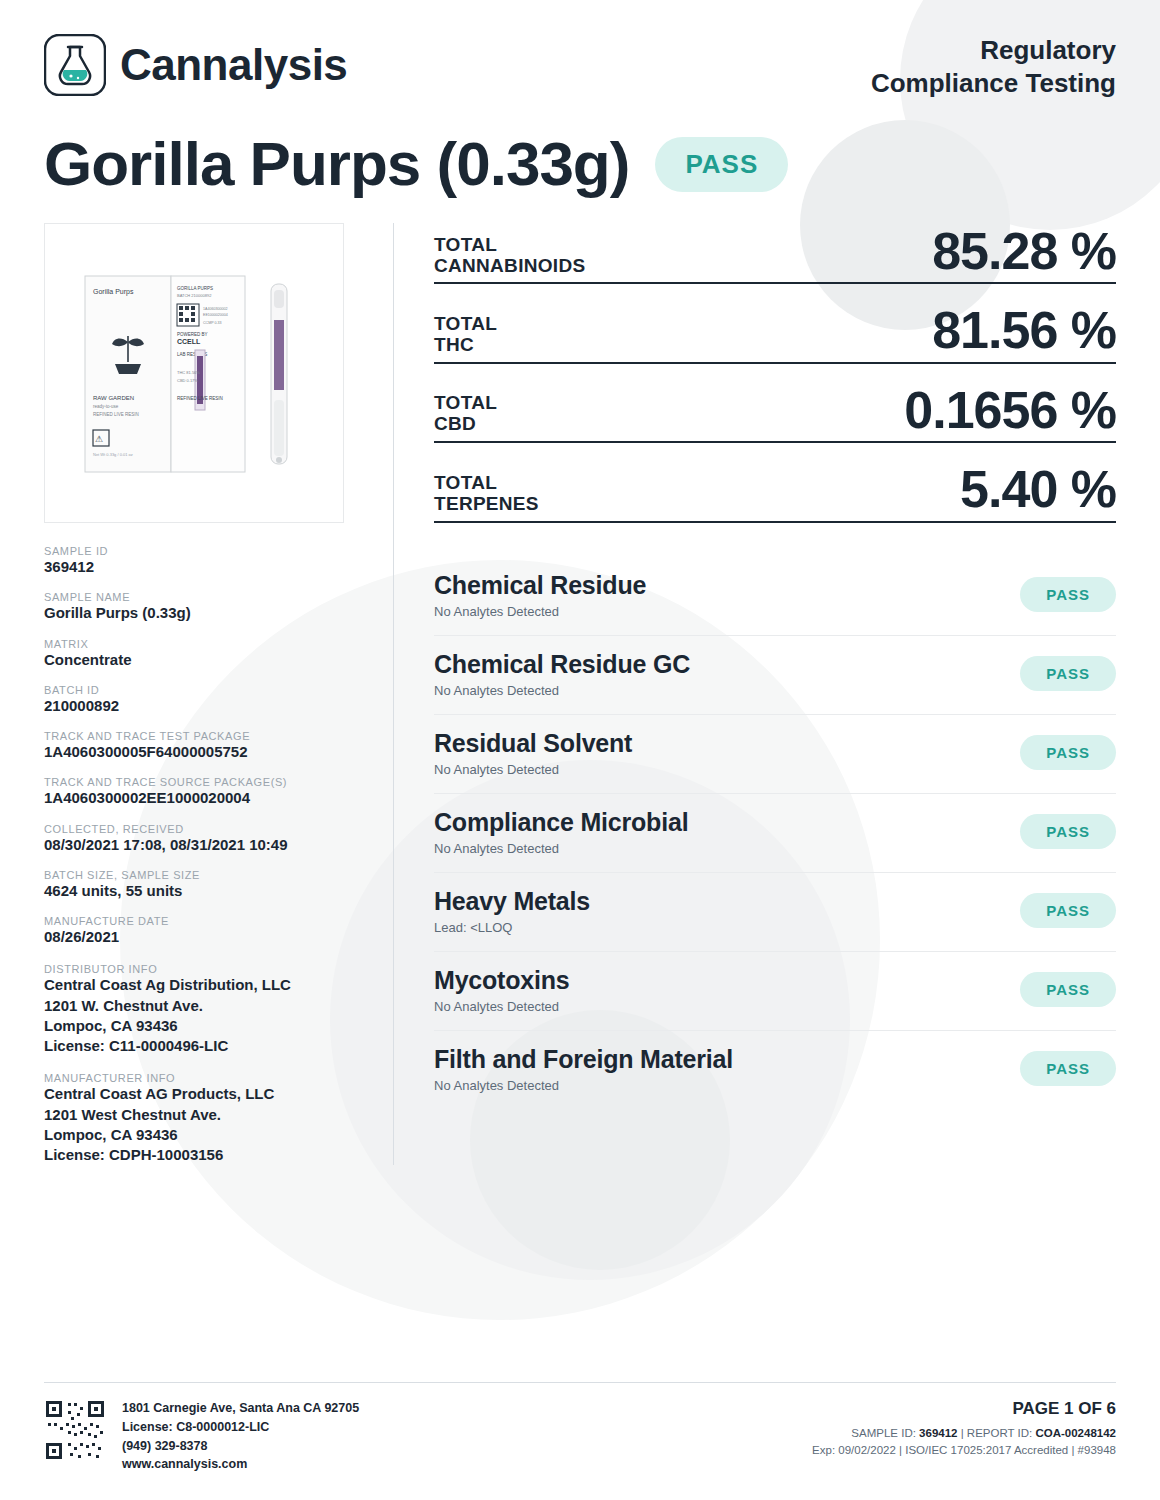Cannalysis
Regulatory
Compliance Testing
Gorilla Purps (0.33g)
PASS
Gorilla Purps RAW GARDEN ready-to-use REFINED LIVE RESIN ⚠ Net Wt 0.33g / 0.01 oz GORILLA PURPS BATCH 210000892 1A4060300002 EE1000020004 CCMP 0.33 POWERED BY CCELL LAB RESULTS THC 81.56% CBD 0.17% REFINED LIVE RESIN
Sample ID
369412
Sample Name
Gorilla Purps (0.33g)
Matrix
Concentrate
Batch ID
210000892
Track and Trace Test Package
1A4060300005F64000005752
Track and Trace Source Package(s)
1A4060300002EE1000020004
Collected, Received
08/30/2021 17:08, 08/31/2021 10:49
Batch Size, Sample Size
4624 units, 55 units
Manufacture Date
08/26/2021
Distributor Info
Central Coast Ag Distribution, LLC
1201 W. Chestnut Ave.
Lompoc, CA 93436
License: C11-0000496-LIC
Manufacturer Info
Central Coast AG Products, LLC
1201 West Chestnut Ave.
Lompoc, CA 93436
License: CDPH-10003156
Total
Cannabinoids
85.28 %
Total
THC
81.56 %
Total
CBD
0.1656 %
Total
Terpenes
5.40 %
Chemical Residue
No Analytes Detected
PASS
Chemical Residue GC
No Analytes Detected
PASS
Residual Solvent
No Analytes Detected
PASS
Compliance Microbial
No Analytes Detected
PASS
Heavy Metals
Lead: <LLOQ
PASS
Mycotoxins
No Analytes Detected
PASS
Filth and Foreign Material
No Analytes Detected
PASS
1801 Carnegie Ave, Santa Ana CA 92705
License: C8-0000012-LIC
(949) 329-8378
www.cannalysis.com
PAGE 1 OF 6
SAMPLE ID: 369412 | REPORT ID: COA-00248142
Exp: 09/02/2022 | ISO/IEC 17025:2017 Accredited | #93948